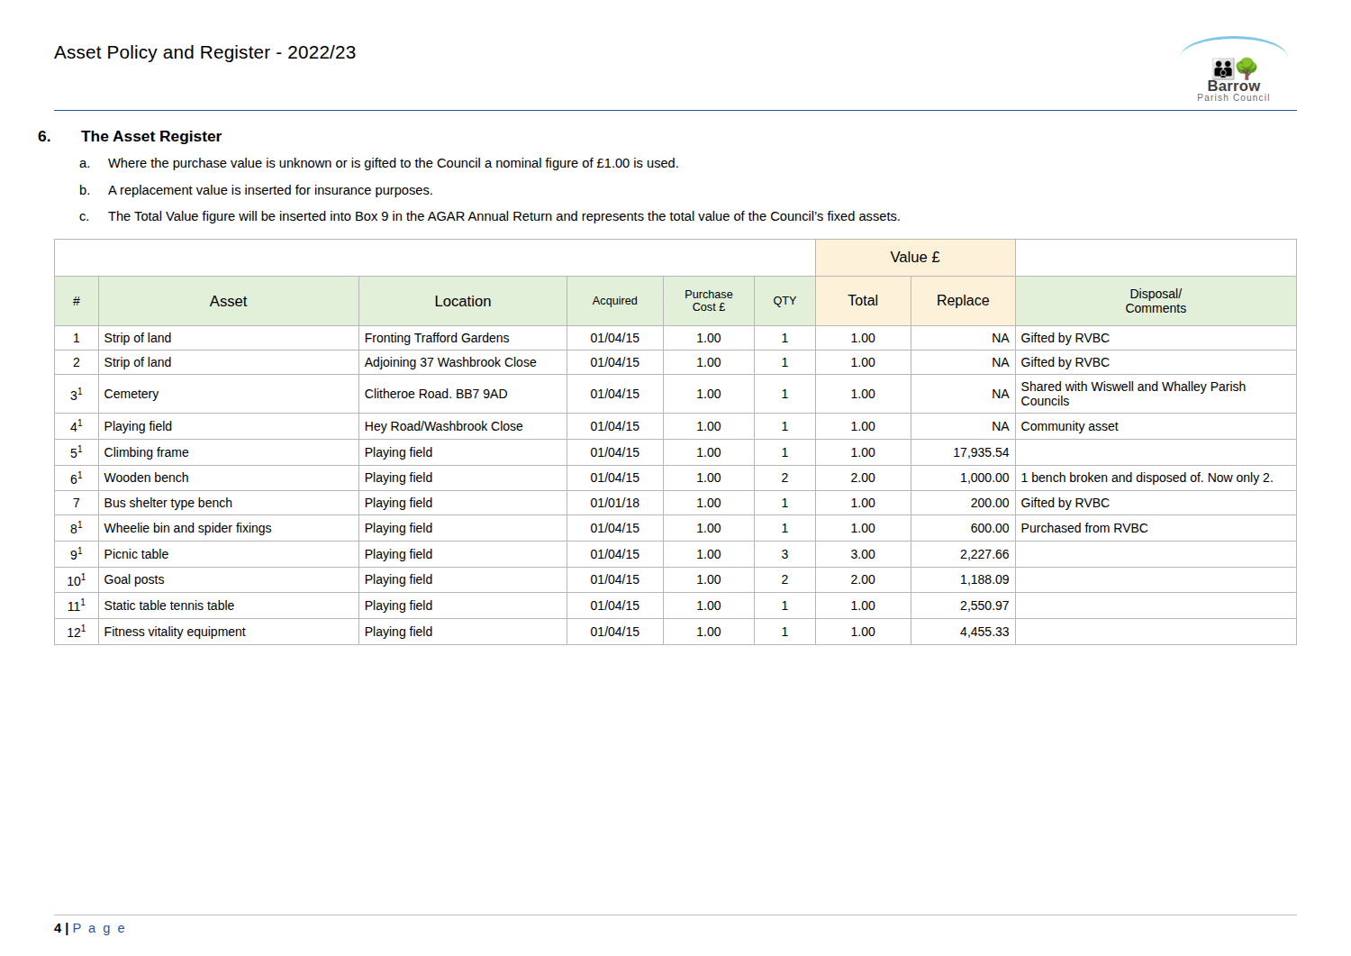Asset Policy and Register - 2022/23
👪🌳
Barrow
Parish Council
6. The Asset Register
a. Where the purchase value is unknown or is gifted to the Council a nominal figure of £1.00 is used.
b. A replacement value is inserted for insurance purposes.
c. The Total Value figure will be inserted into Box 9 in the AGAR Annual Return and represents the total value of the Council’s fixed assets.
| | Value £ | |
| --- | --- | --- |
| # | Asset | Location | Acquired | Purchase Cost £ | QTY | Total | Replace | Disposal/ Comments |
| 1 | Strip of land | Fronting Trafford Gardens | 01/04/15 | 1.00 | 1 | 1.00 | NA | Gifted by RVBC |
| 2 | Strip of land | Adjoining 37 Washbrook Close | 01/04/15 | 1.00 | 1 | 1.00 | NA | Gifted by RVBC |
| 3 1 | Cemetery | Clitheroe Road. BB7 9AD | 01/04/15 | 1.00 | 1 | 1.00 | NA | Shared with Wiswell and Whalley Parish Councils |
| 4 1 | Playing field | Hey Road/Washbrook Close | 01/04/15 | 1.00 | 1 | 1.00 | NA | Community asset |
| 5 1 | Climbing frame | Playing field | 01/04/15 | 1.00 | 1 | 1.00 | 17,935.54 | |
| 6 1 | Wooden bench | Playing field | 01/04/15 | 1.00 | 2 | 2.00 | 1,000.00 | 1 bench broken and disposed of. Now only 2. |
| 7 | Bus shelter type bench | Playing field | 01/01/18 | 1.00 | 1 | 1.00 | 200.00 | Gifted by RVBC |
| 8 1 | Wheelie bin and spider fixings | Playing field | 01/04/15 | 1.00 | 1 | 1.00 | 600.00 | Purchased from RVBC |
| 9 1 | Picnic table | Playing field | 01/04/15 | 1.00 | 3 | 3.00 | 2,227.66 | |
| 10 1 | Goal posts | Playing field | 01/04/15 | 1.00 | 2 | 2.00 | 1,188.09 | |
| 11 1 | Static table tennis table | Playing field | 01/04/15 | 1.00 | 1 | 1.00 | 2,550.97 | |
| 12 1 | Fitness vitality equipment | Playing field | 01/04/15 | 1.00 | 1 | 1.00 | 4,455.33 | |
4 | P a g e